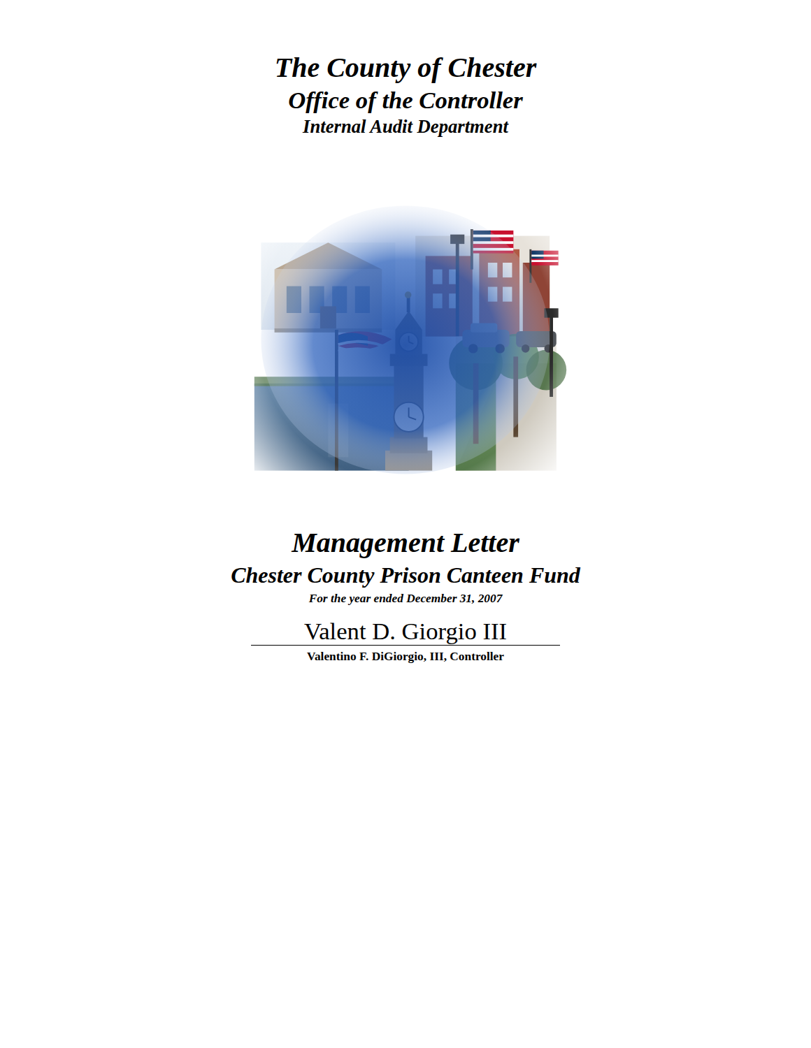The County of Chester
Office of the Controller
Internal Audit Department
Management Letter
Chester County Prison Canteen Fund
For the year ended December 31, 2007
Valent D. Giorgio III
Valentino F. DiGiorgio, III, Controller